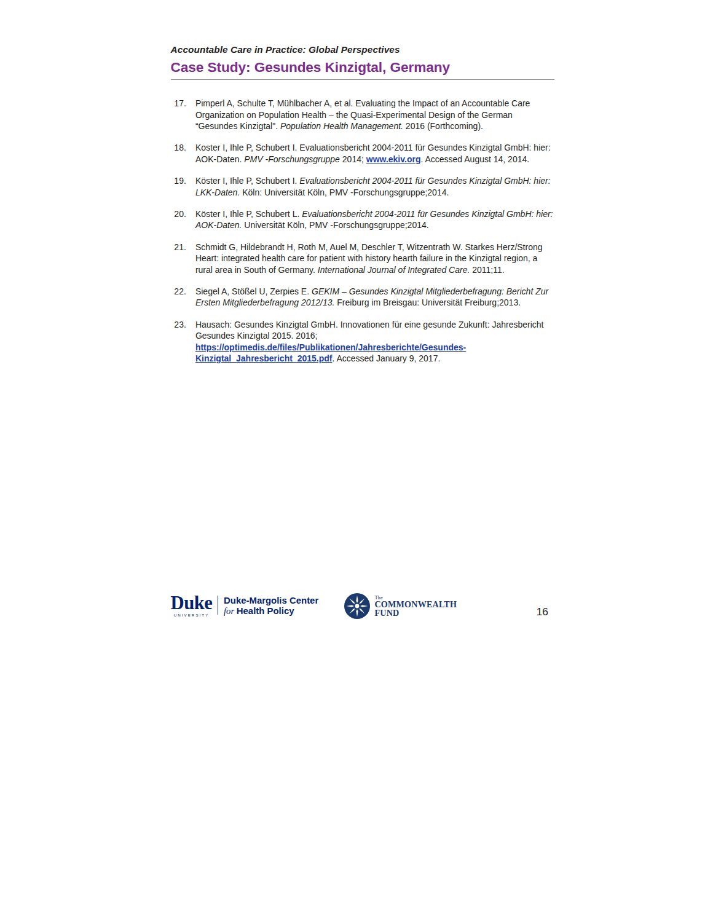Accountable Care in Practice: Global Perspectives
Case Study: Gesundes Kinzigtal, Germany
Pimperl A, Schulte T, Mühlbacher A, et al. Evaluating the Impact of an Accountable Care Organization on Population Health – the Quasi-Experimental Design of the German “Gesundes Kinzigtal". Population Health Management. 2016 (Forthcoming).
Koster I, Ihle P, Schubert I. Evaluationsbericht 2004-2011 für Gesundes Kinzigtal GmbH: hier: AOK-Daten. PMV -Forschungsgruppe 2014; www.ekiv.org. Accessed August 14, 2014.
Köster I, Ihle P, Schubert I. Evaluationsbericht 2004-2011 für Gesundes Kinzigtal GmbH: hier: LKK-Daten. Köln: Universität Köln, PMV -Forschungsgruppe;2014.
Köster I, Ihle P, Schubert L. Evaluationsbericht 2004-2011 für Gesundes Kinzigtal GmbH: hier: AOK-Daten. Universität Köln, PMV -Forschungsgruppe;2014.
Schmidt G, Hildebrandt H, Roth M, Auel M, Deschler T, Witzentrath W. Starkes Herz/Strong Heart: integrated health care for patient with history hearth failure in the Kinzigtal region, a rural area in South of Germany. International Journal of Integrated Care. 2011;11.
Siegel A, Stößel U, Zerpies E. GEKIM – Gesundes Kinzigtal Mitgliederbefragung: Bericht Zur Ersten Mitgliederbefragung 2012/13. Freiburg im Breisgau: Universität Freiburg;2013.
Hausach: Gesundes Kinzigtal GmbH. Innovationen für eine gesunde Zukunft: Jahresbericht Gesundes Kinzigtal 2015. 2016; https://optimedis.de/files/Publikationen/Jahresberichte/Gesundes-Kinzigtal_Jahresbericht_2015.pdf. Accessed January 9, 2017.
Duke
UNIVERSITY
Duke-Margolis Center
for Health Policy
The
COMMONWEALTH
FUND
16